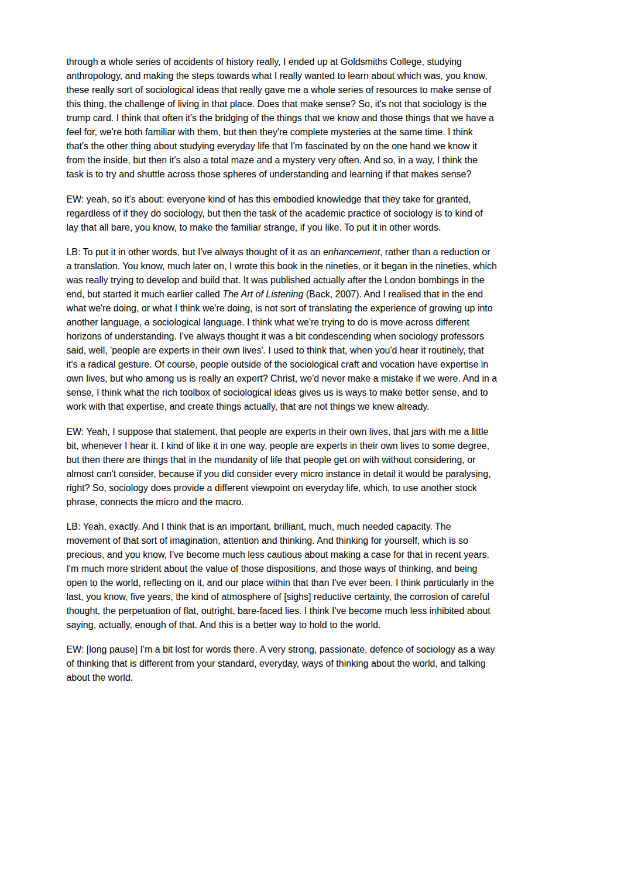through a whole series of accidents of history really, I ended up at Goldsmiths College, studying anthropology, and making the steps towards what I really wanted to learn about which was, you know, these really sort of sociological ideas that really gave me a whole series of resources to make sense of this thing, the challenge of living in that place. Does that make sense? So, it's not that sociology is the trump card. I think that often it's the bridging of the things that we know and those things that we have a feel for, we're both familiar with them, but then they're complete mysteries at the same time. I think that's the other thing about studying everyday life that I'm fascinated by on the one hand we know it from the inside, but then it's also a total maze and a mystery very often. And so, in a way, I think the task is to try and shuttle across those spheres of understanding and learning if that makes sense?
EW: yeah, so it's about: everyone kind of has this embodied knowledge that they take for granted, regardless of if they do sociology, but then the task of the academic practice of sociology is to kind of lay that all bare, you know, to make the familiar strange, if you like. To put it in other words.
LB: To put it in other words, but I've always thought of it as an enhancement, rather than a reduction or a translation. You know, much later on, I wrote this book in the nineties, or it began in the nineties, which was really trying to develop and build that. It was published actually after the London bombings in the end, but started it much earlier called The Art of Listening (Back, 2007). And I realised that in the end what we're doing, or what I think we're doing, is not sort of translating the experience of growing up into another language, a sociological language. I think what we're trying to do is move across different horizons of understanding. I've always thought it was a bit condescending when sociology professors said, well, 'people are experts in their own lives'. I used to think that, when you'd hear it routinely, that it's a radical gesture. Of course, people outside of the sociological craft and vocation have expertise in own lives, but who among us is really an expert? Christ, we'd never make a mistake if we were. And in a sense, I think what the rich toolbox of sociological ideas gives us is ways to make better sense, and to work with that expertise, and create things actually, that are not things we knew already.
EW: Yeah, I suppose that statement, that people are experts in their own lives, that jars with me a little bit, whenever I hear it. I kind of like it in one way, people are experts in their own lives to some degree, but then there are things that in the mundanity of life that people get on with without considering, or almost can't consider, because if you did consider every micro instance in detail it would be paralysing, right? So, sociology does provide a different viewpoint on everyday life, which, to use another stock phrase, connects the micro and the macro.
LB: Yeah, exactly. And I think that is an important, brilliant, much, much needed capacity. The movement of that sort of imagination, attention and thinking. And thinking for yourself, which is so precious, and you know, I've become much less cautious about making a case for that in recent years. I'm much more strident about the value of those dispositions, and those ways of thinking, and being open to the world, reflecting on it, and our place within that than I've ever been. I think particularly in the last, you know, five years, the kind of atmosphere of [sighs] reductive certainty, the corrosion of careful thought, the perpetuation of flat, outright, bare-faced lies. I think I've become much less inhibited about saying, actually, enough of that. And this is a better way to hold to the world.
EW: [long pause] I'm a bit lost for words there. A very strong, passionate, defence of sociology as a way of thinking that is different from your standard, everyday, ways of thinking about the world, and talking about the world.